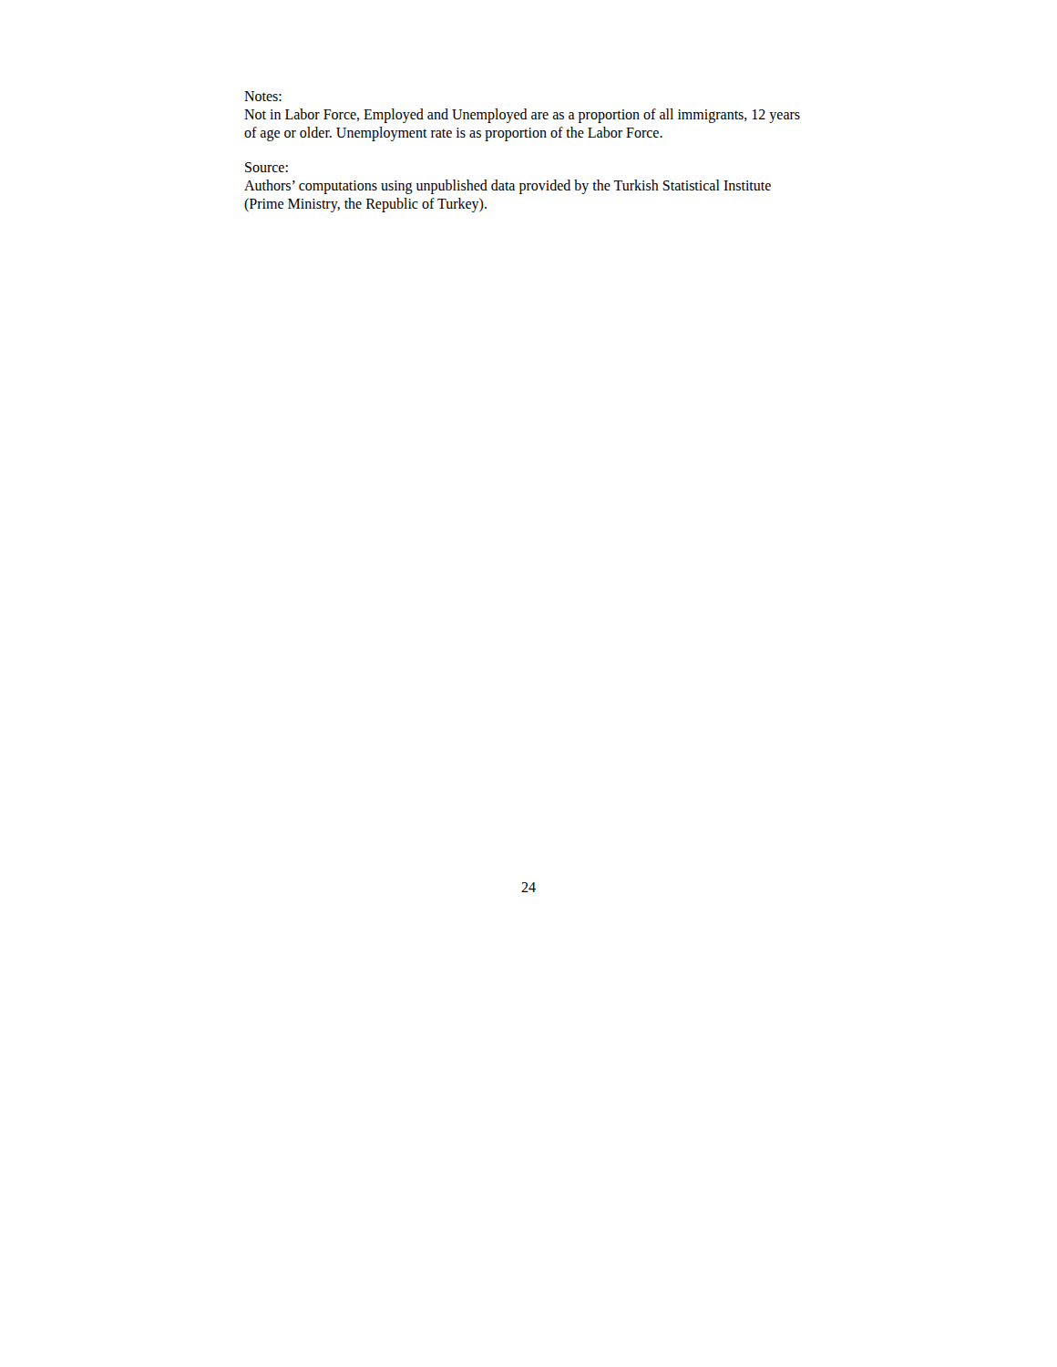Notes:
Not in Labor Force, Employed and Unemployed are as a proportion of all immigrants, 12 years of age or older. Unemployment rate is as proportion of the Labor Force.
Source:
Authors’ computations using unpublished data provided by the Turkish Statistical Institute (Prime Ministry, the Republic of Turkey).
24